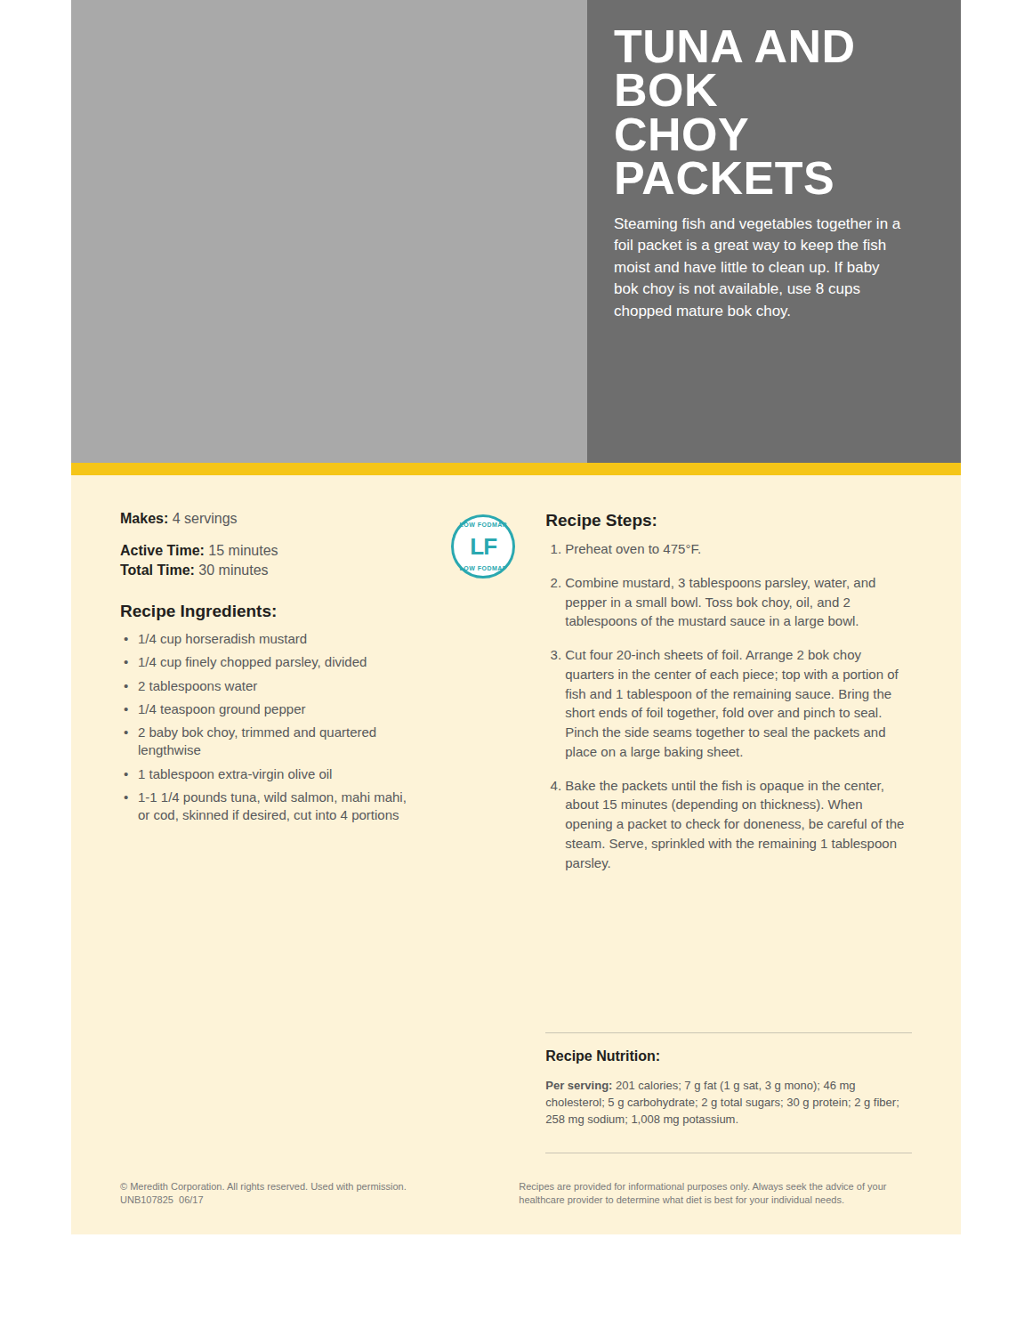Tuna and Bok
Choy Packets
Steaming fish and vegetables together in a foil packet is a great way to keep the fish moist and have little to clean up. If baby bok choy is not available, use 8 cups chopped mature bok choy.
Makes: 4 servings
Active Time: 15 minutes
Total Time: 30 minutes
Recipe Ingredients:
1/4 cup horseradish mustard
1/4 cup finely chopped parsley, divided
2 tablespoons water
1/4 teaspoon ground pepper
2 baby bok choy, trimmed and quartered lengthwise
1 tablespoon extra-virgin olive oil
1-1 1/4 pounds tuna, wild salmon, mahi mahi, or cod, skinned if desired, cut into 4 portions
LOW FODMAP LOW FODMAP
LF
Recipe Steps:
Preheat oven to 475°F.
Combine mustard, 3 tablespoons parsley, water, and pepper in a small bowl. Toss bok choy, oil, and 2 tablespoons of the mustard sauce in a large bowl.
Cut four 20-inch sheets of foil. Arrange 2 bok choy quarters in the center of each piece; top with a portion of fish and 1 tablespoon of the remaining sauce. Bring the short ends of foil together, fold over and pinch to seal. Pinch the side seams together to seal the packets and place on a large baking sheet.
Bake the packets until the fish is opaque in the center, about 15 minutes (depending on thickness). When opening a packet to check for doneness, be careful of the steam. Serve, sprinkled with the remaining 1 tablespoon parsley.
Recipe Nutrition:
Per serving: 201 calories; 7 g fat (1 g sat, 3 g mono); 46 mg cholesterol; 5 g carbohydrate; 2 g total sugars; 30 g protein; 2 g fiber; 258 mg sodium; 1,008 mg potassium.
© Meredith Corporation. All rights reserved. Used with permission.
UNB107825 06/17
Recipes are provided for informational purposes only. Always seek the advice of your healthcare provider to determine what diet is best for your individual needs.